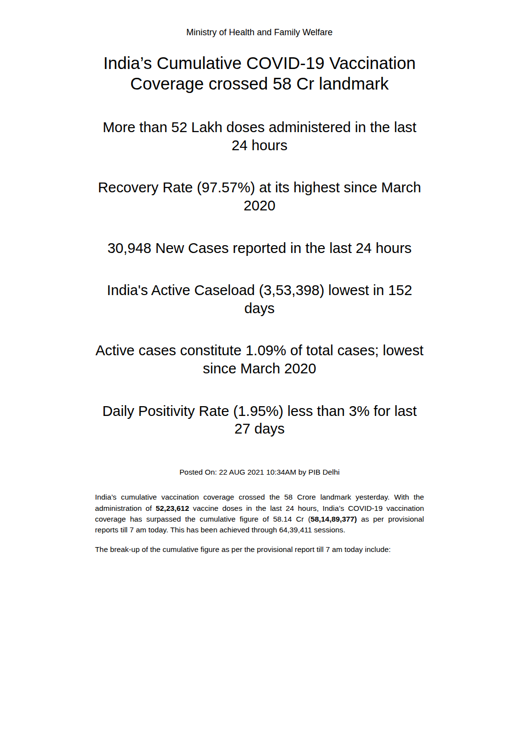Ministry of Health and Family Welfare
India’s Cumulative COVID-19 Vaccination Coverage crossed 58 Cr landmark
More than 52 Lakh doses administered in the last 24 hours
Recovery Rate (97.57%) at its highest since March 2020
30,948 New Cases reported in the last 24 hours
India's Active Caseload (3,53,398) lowest in 152 days
Active cases constitute 1.09% of total cases; lowest since March 2020
Daily Positivity Rate (1.95%) less than 3% for last 27 days
Posted On: 22 AUG 2021 10:34AM by PIB Delhi
India’s cumulative vaccination coverage crossed the 58 Crore landmark yesterday. With the administration of 52,23,612 vaccine doses in the last 24 hours, India’s COVID-19 vaccination coverage has surpassed the cumulative figure of 58.14 Cr (58,14,89,377) as per provisional reports till 7 am today. This has been achieved through 64,39,411 sessions.
The break-up of the cumulative figure as per the provisional report till 7 am today include: